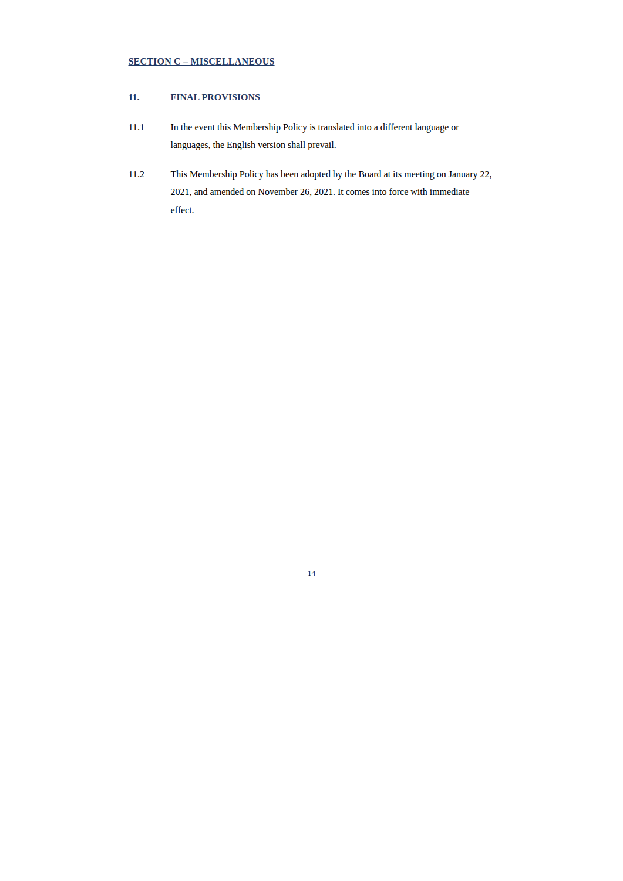SECTION C – MISCELLANEOUS
11. FINAL PROVISIONS
11.1 In the event this Membership Policy is translated into a different language or languages, the English version shall prevail.
11.2 This Membership Policy has been adopted by the Board at its meeting on January 22, 2021, and amended on November 26, 2021. It comes into force with immediate effect.
14